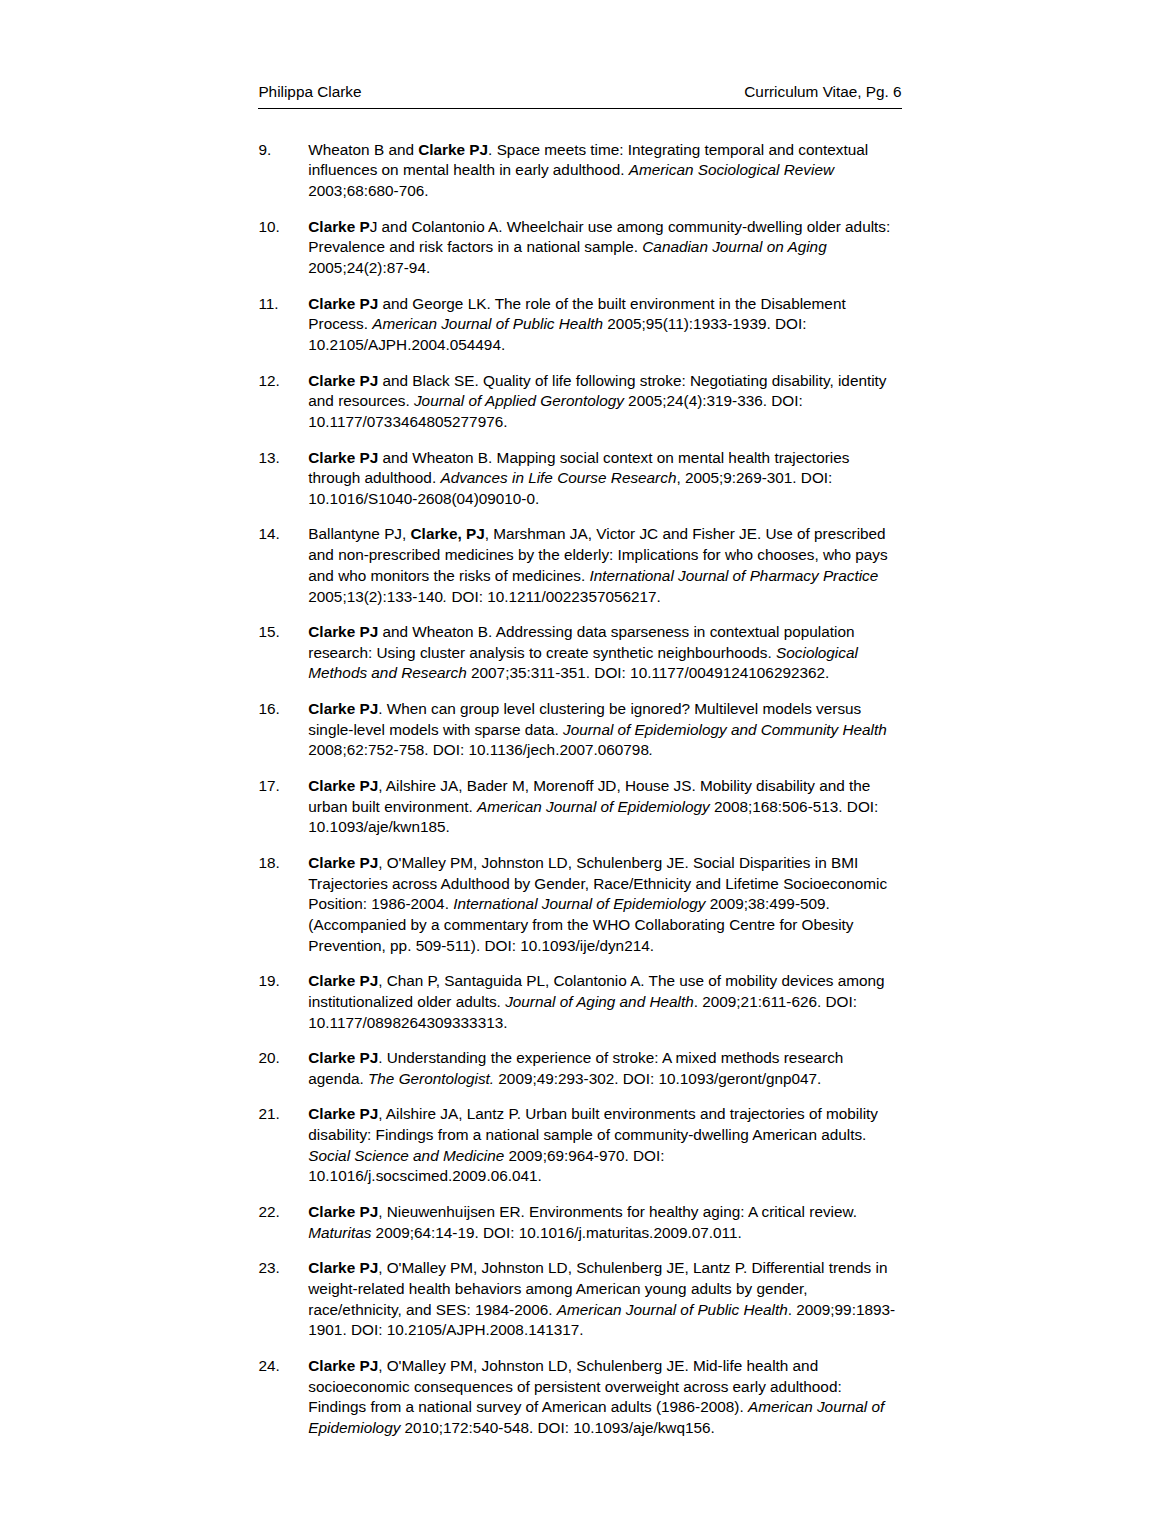Philippa Clarke
Curriculum Vitae, Pg. 6
9. Wheaton B and Clarke PJ. Space meets time: Integrating temporal and contextual influences on mental health in early adulthood. American Sociological Review 2003;68:680-706.
10. Clarke PJ and Colantonio A. Wheelchair use among community-dwelling older adults: Prevalence and risk factors in a national sample. Canadian Journal on Aging 2005;24(2):87-94.
11. Clarke PJ and George LK. The role of the built environment in the Disablement Process. American Journal of Public Health 2005;95(11):1933-1939. DOI: 10.2105/AJPH.2004.054494.
12. Clarke PJ and Black SE. Quality of life following stroke: Negotiating disability, identity and resources. Journal of Applied Gerontology 2005;24(4):319-336. DOI: 10.1177/0733464805277976.
13. Clarke PJ and Wheaton B. Mapping social context on mental health trajectories through adulthood. Advances in Life Course Research, 2005;9:269-301. DOI: 10.1016/S1040-2608(04)09010-0.
14. Ballantyne PJ, Clarke, PJ, Marshman JA, Victor JC and Fisher JE. Use of prescribed and non-prescribed medicines by the elderly: Implications for who chooses, who pays and who monitors the risks of medicines. International Journal of Pharmacy Practice 2005;13(2):133-140. DOI: 10.1211/0022357056217.
15. Clarke PJ and Wheaton B. Addressing data sparseness in contextual population research: Using cluster analysis to create synthetic neighbourhoods. Sociological Methods and Research 2007;35:311-351. DOI: 10.1177/0049124106292362.
16. Clarke PJ. When can group level clustering be ignored? Multilevel models versus single-level models with sparse data. Journal of Epidemiology and Community Health 2008;62:752-758. DOI: 10.1136/jech.2007.060798.
17. Clarke PJ, Ailshire JA, Bader M, Morenoff JD, House JS. Mobility disability and the urban built environment. American Journal of Epidemiology 2008;168:506-513. DOI: 10.1093/aje/kwn185.
18. Clarke PJ, O'Malley PM, Johnston LD, Schulenberg JE. Social Disparities in BMI Trajectories across Adulthood by Gender, Race/Ethnicity and Lifetime Socioeconomic Position: 1986-2004. International Journal of Epidemiology 2009;38:499-509. (Accompanied by a commentary from the WHO Collaborating Centre for Obesity Prevention, pp. 509-511). DOI: 10.1093/ije/dyn214.
19. Clarke PJ, Chan P, Santaguida PL, Colantonio A. The use of mobility devices among institutionalized older adults. Journal of Aging and Health. 2009;21:611-626. DOI: 10.1177/0898264309333313.
20. Clarke PJ. Understanding the experience of stroke: A mixed methods research agenda. The Gerontologist. 2009;49:293-302. DOI: 10.1093/geront/gnp047.
21. Clarke PJ, Ailshire JA, Lantz P. Urban built environments and trajectories of mobility disability: Findings from a national sample of community-dwelling American adults. Social Science and Medicine 2009;69:964-970. DOI: 10.1016/j.socscimed.2009.06.041.
22. Clarke PJ, Nieuwenhuijsen ER. Environments for healthy aging: A critical review. Maturitas 2009;64:14-19. DOI: 10.1016/j.maturitas.2009.07.011.
23. Clarke PJ, O'Malley PM, Johnston LD, Schulenberg JE, Lantz P. Differential trends in weight-related health behaviors among American young adults by gender, race/ethnicity, and SES: 1984-2006. American Journal of Public Health. 2009;99:1893-1901. DOI: 10.2105/AJPH.2008.141317.
24. Clarke PJ, O'Malley PM, Johnston LD, Schulenberg JE. Mid-life health and socioeconomic consequences of persistent overweight across early adulthood: Findings from a national survey of American adults (1986-2008). American Journal of Epidemiology 2010;172:540-548. DOI: 10.1093/aje/kwq156.